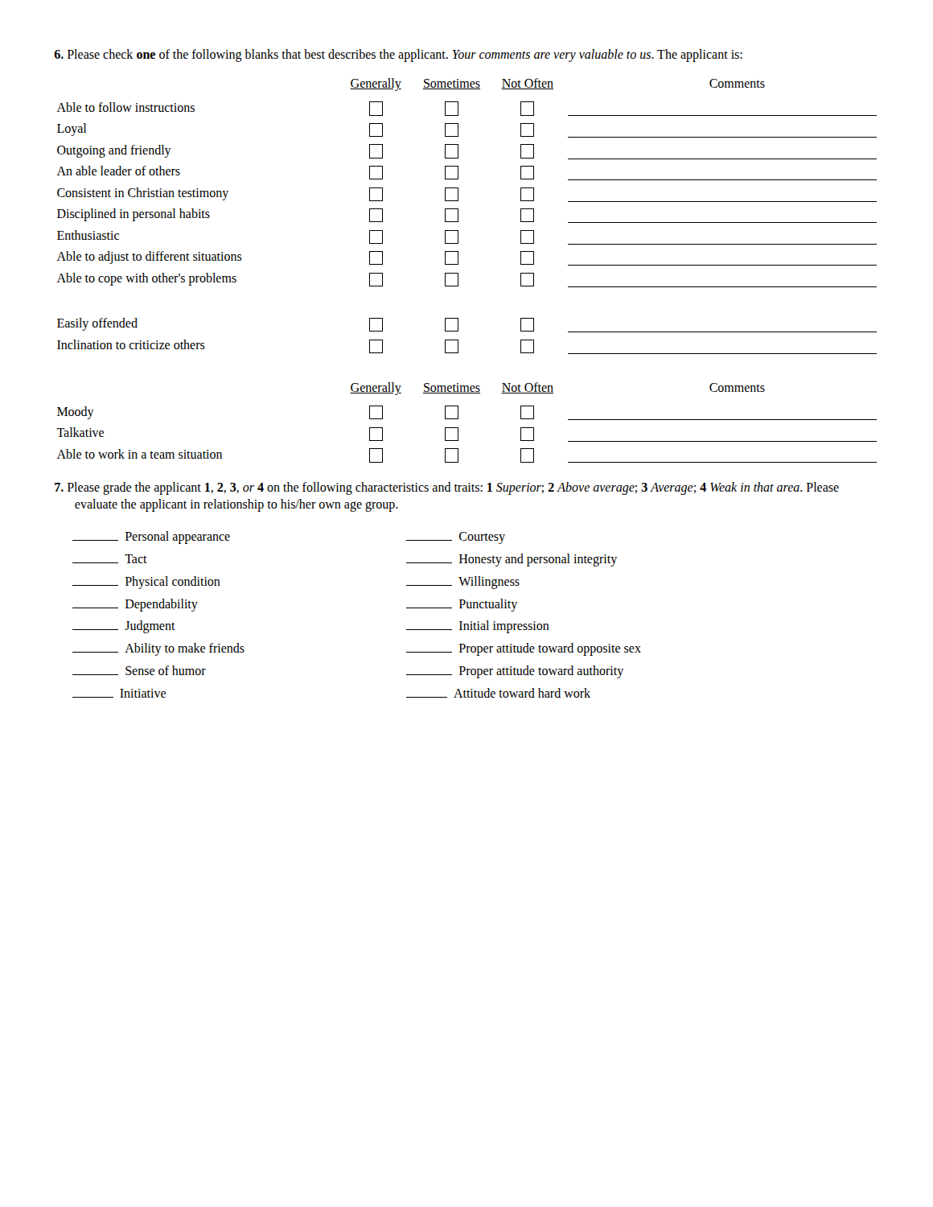6. Please check one of the following blanks that best describes the applicant. Your comments are very valuable to us. The applicant is:
| | Generally | Sometimes | Not Often | Comments |
| --- | --- | --- | --- | --- |
| Able to follow instructions | | | | |
| Loyal | | | | |
| Outgoing and friendly | | | | |
| An able leader of others | | | | |
| Consistent in Christian testimony | | | | |
| Disciplined in personal habits | | | | |
| Enthusiastic | | | | |
| Able to adjust to different situations | | | | |
| Able to cope with other's problems | | | | |
| Easily offended | | | | |
| Inclination to criticize others | | | | |
| | Generally | Sometimes | Not Often | Comments |
| Moody | | | | |
| Talkative | | | | |
| Able to work in a team situation | | | | |
7. Please grade the applicant 1, 2, 3, or 4 on the following characteristics and traits: 1 Superior; 2 Above average; 3 Average; 4 Weak in that area. Please evaluate the applicant in relationship to his/her own age group.
| Personal appearance | Courtesy |
| Tact | Honesty and personal integrity |
| Physical condition | Willingness |
| Dependability | Punctuality |
| Judgment | Initial impression |
| Ability to make friends | Proper attitude toward opposite sex |
| Sense of humor | Proper attitude toward authority |
| Initiative | Attitude toward hard work |